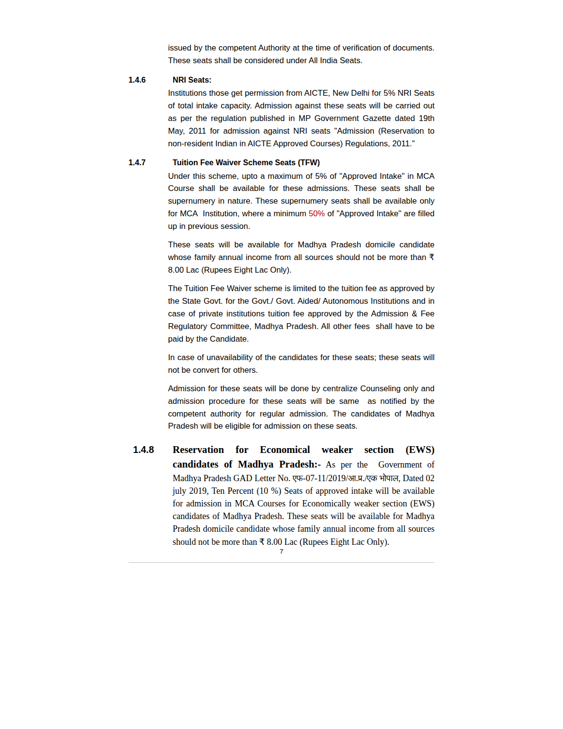issued by the competent Authority at the time of verification of documents. These seats shall be considered under All India Seats.
1.4.6 NRI Seats:
Institutions those get permission from AICTE, New Delhi for 5% NRI Seats of total intake capacity. Admission against these seats will be carried out as per the regulation published in MP Government Gazette dated 19th May, 2011 for admission against NRI seats "Admission (Reservation to non-resident Indian in AICTE Approved Courses) Regulations, 2011."
1.4.7 Tuition Fee Waiver Scheme Seats (TFW)
Under this scheme, upto a maximum of 5% of "Approved Intake" in MCA Course shall be available for these admissions. These seats shall be supernumery in nature. These supernumery seats shall be available only for MCA Institution, where a minimum 50% of "Approved Intake" are filled up in previous session.
These seats will be available for Madhya Pradesh domicile candidate whose family annual income from all sources should not be more than ₹ 8.00 Lac (Rupees Eight Lac Only).
The Tuition Fee Waiver scheme is limited to the tuition fee as approved by the State Govt. for the Govt./ Govt. Aided/ Autonomous Institutions and in case of private institutions tuition fee approved by the Admission & Fee Regulatory Committee, Madhya Pradesh. All other fees shall have to be paid by the Candidate.
In case of unavailability of the candidates for these seats; these seats will not be convert for others.
Admission for these seats will be done by centralize Counseling only and admission procedure for these seats will be same as notified by the competent authority for regular admission. The candidates of Madhya Pradesh will be eligible for admission on these seats.
1.4.8
Reservation for Economical weaker section (EWS) candidates of Madhya Pradesh:- As per the Government of Madhya Pradesh GAD Letter No. एफ-07-11/2019/आ.प्र./एक भोपाल, Dated 02 july 2019, Ten Percent (10 %) Seats of approved intake will be available for admission in MCA Courses for Economically weaker section (EWS) candidates of Madhya Pradesh. These seats will be available for Madhya Pradesh domicile candidate whose family annual income from all sources should not be more than ₹ 8.00 Lac (Rupees Eight Lac Only).
7